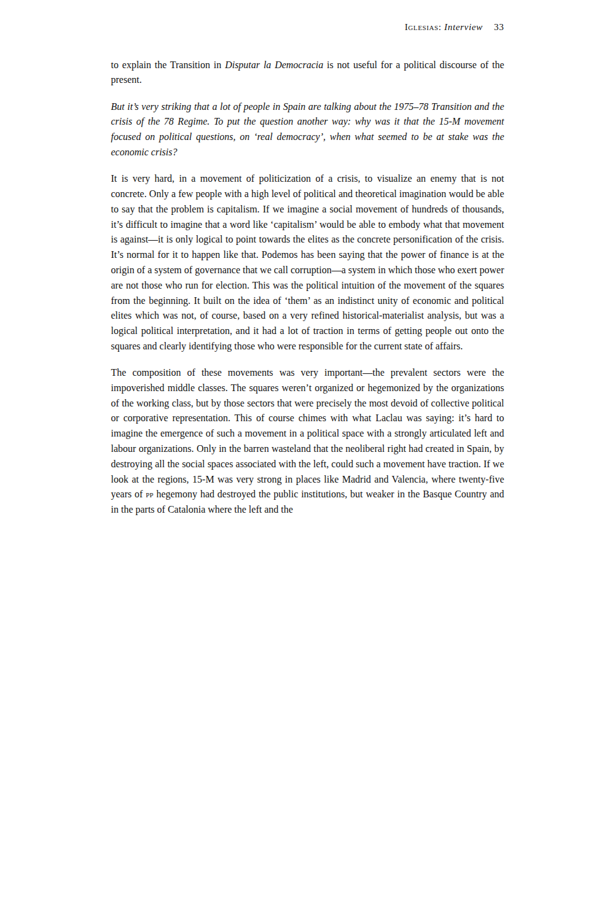Iglesias: Interview 33
to explain the Transition in Disputar la Democracia is not useful for a political discourse of the present.
But it’s very striking that a lot of people in Spain are talking about the 1975–78 Transition and the crisis of the 78 Regime. To put the question another way: why was it that the 15-M movement focused on political questions, on ‘real democracy’, when what seemed to be at stake was the economic crisis?
It is very hard, in a movement of politicization of a crisis, to visualize an enemy that is not concrete. Only a few people with a high level of political and theoretical imagination would be able to say that the problem is capitalism. If we imagine a social movement of hundreds of thousands, it’s difficult to imagine that a word like ‘capitalism’ would be able to embody what that movement is against—it is only logical to point towards the elites as the concrete personification of the crisis. It’s normal for it to happen like that. Podemos has been saying that the power of finance is at the origin of a system of governance that we call corruption—a system in which those who exert power are not those who run for election. This was the political intuition of the movement of the squares from the beginning. It built on the idea of ‘them’ as an indistinct unity of economic and political elites which was not, of course, based on a very refined historical-materialist analysis, but was a logical political interpretation, and it had a lot of traction in terms of getting people out onto the squares and clearly identifying those who were responsible for the current state of affairs.
The composition of these movements was very important—the prevalent sectors were the impoverished middle classes. The squares weren’t organized or hegemonized by the organizations of the working class, but by those sectors that were precisely the most devoid of collective political or corporative representation. This of course chimes with what Laclau was saying: it’s hard to imagine the emergence of such a movement in a political space with a strongly articulated left and labour organizations. Only in the barren wasteland that the neoliberal right had created in Spain, by destroying all the social spaces associated with the left, could such a movement have traction. If we look at the regions, 15-M was very strong in places like Madrid and Valencia, where twenty-five years of pp hegemony had destroyed the public institutions, but weaker in the Basque Country and in the parts of Catalonia where the left and the